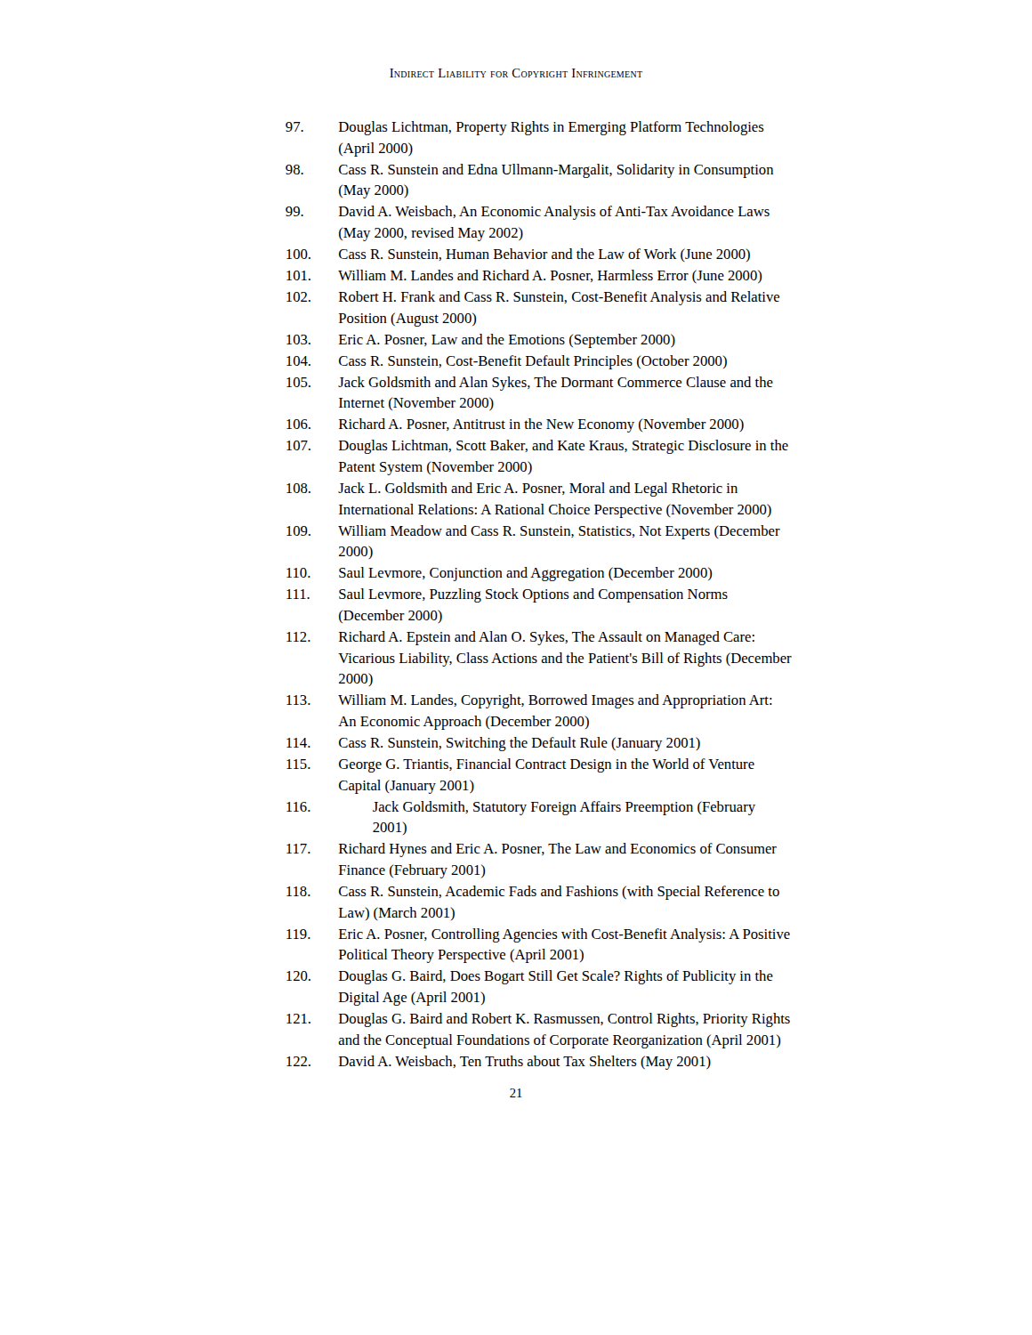Indirect Liability for Copyright Infringement
97. Douglas Lichtman, Property Rights in Emerging Platform Technologies (April 2000)
98. Cass R. Sunstein and Edna Ullmann-Margalit, Solidarity in Consumption (May 2000)
99. David A. Weisbach, An Economic Analysis of Anti-Tax Avoidance Laws (May 2000, revised May 2002)
100. Cass R. Sunstein, Human Behavior and the Law of Work (June 2000)
101. William M. Landes and Richard A. Posner, Harmless Error (June 2000)
102. Robert H. Frank and Cass R. Sunstein, Cost-Benefit Analysis and Relative Position (August 2000)
103. Eric A. Posner, Law and the Emotions (September 2000)
104. Cass R. Sunstein, Cost-Benefit Default Principles (October 2000)
105. Jack Goldsmith and Alan Sykes, The Dormant Commerce Clause and the Internet (November 2000)
106. Richard A. Posner, Antitrust in the New Economy (November 2000)
107. Douglas Lichtman, Scott Baker, and Kate Kraus, Strategic Disclosure in the Patent System (November 2000)
108. Jack L. Goldsmith and Eric A. Posner, Moral and Legal Rhetoric in International Relations: A Rational Choice Perspective (November 2000)
109. William Meadow and Cass R. Sunstein, Statistics, Not Experts (December 2000)
110. Saul Levmore, Conjunction and Aggregation (December 2000)
111. Saul Levmore, Puzzling Stock Options and Compensation Norms (December 2000)
112. Richard A. Epstein and Alan O. Sykes, The Assault on Managed Care: Vicarious Liability, Class Actions and the Patient's Bill of Rights (December 2000)
113. William M. Landes, Copyright, Borrowed Images and Appropriation Art: An Economic Approach (December 2000)
114. Cass R. Sunstein, Switching the Default Rule (January 2001)
115. George G. Triantis, Financial Contract Design in the World of Venture Capital (January 2001)
116. Jack Goldsmith, Statutory Foreign Affairs Preemption (February 2001)
117. Richard Hynes and Eric A. Posner, The Law and Economics of Consumer Finance (February 2001)
118. Cass R. Sunstein, Academic Fads and Fashions (with Special Reference to Law) (March 2001)
119. Eric A. Posner, Controlling Agencies with Cost-Benefit Analysis: A Positive Political Theory Perspective (April 2001)
120. Douglas G. Baird, Does Bogart Still Get Scale? Rights of Publicity in the Digital Age (April 2001)
121. Douglas G. Baird and Robert K. Rasmussen, Control Rights, Priority Rights and the Conceptual Foundations of Corporate Reorganization (April 2001)
122. David A. Weisbach, Ten Truths about Tax Shelters (May 2001)
21